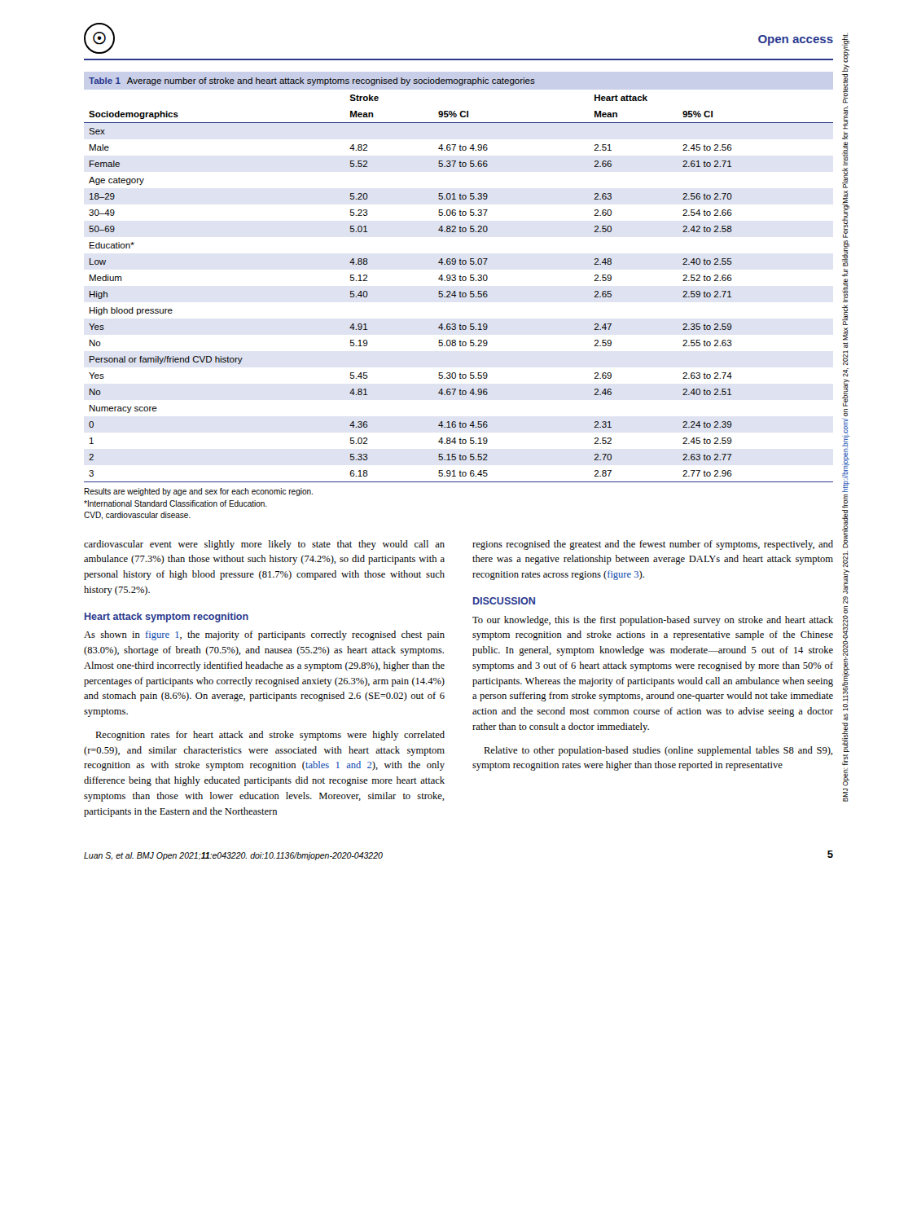BMJ Open: first published as 10.1136/bmjopen-2020-043220 on 29 January 2021. Downloaded from http://bmjopen.bmj.com/ on February 24, 2021 at Max Planck Institute fur Bildungs Forschung/Max Planck Institute for Human. Protected by copyright.
☉
Open access
Table 1 Average number of stroke and heart attack symptoms recognised by sociodemographic categories
| | Stroke | Heart attack |
| --- | --- | --- |
| Sociodemographics | Mean | 95% CI | Mean | 95% CI |
| Sex |
| Male | 4.82 | 4.67 to 4.96 | 2.51 | 2.45 to 2.56 |
| Female | 5.52 | 5.37 to 5.66 | 2.66 | 2.61 to 2.71 |
| Age category |
| 18–29 | 5.20 | 5.01 to 5.39 | 2.63 | 2.56 to 2.70 |
| 30–49 | 5.23 | 5.06 to 5.37 | 2.60 | 2.54 to 2.66 |
| 50–69 | 5.01 | 4.82 to 5.20 | 2.50 | 2.42 to 2.58 |
| Education* |
| Low | 4.88 | 4.69 to 5.07 | 2.48 | 2.40 to 2.55 |
| Medium | 5.12 | 4.93 to 5.30 | 2.59 | 2.52 to 2.66 |
| High | 5.40 | 5.24 to 5.56 | 2.65 | 2.59 to 2.71 |
| High blood pressure |
| Yes | 4.91 | 4.63 to 5.19 | 2.47 | 2.35 to 2.59 |
| No | 5.19 | 5.08 to 5.29 | 2.59 | 2.55 to 2.63 |
| Personal or family/friend CVD history |
| Yes | 5.45 | 5.30 to 5.59 | 2.69 | 2.63 to 2.74 |
| No | 4.81 | 4.67 to 4.96 | 2.46 | 2.40 to 2.51 |
| Numeracy score |
| 0 | 4.36 | 4.16 to 4.56 | 2.31 | 2.24 to 2.39 |
| 1 | 5.02 | 4.84 to 5.19 | 2.52 | 2.45 to 2.59 |
| 2 | 5.33 | 5.15 to 5.52 | 2.70 | 2.63 to 2.77 |
| 3 | 6.18 | 5.91 to 6.45 | 2.87 | 2.77 to 2.96 |
Results are weighted by age and sex for each economic region.
*International Standard Classification of Education.
CVD, cardiovascular disease.
cardiovascular event were slightly more likely to state that they would call an ambulance (77.3%) than those without such history (74.2%), so did participants with a personal history of high blood pressure (81.7%) compared with those without such history (75.2%).
Heart attack symptom recognition
As shown in figure 1, the majority of participants correctly recognised chest pain (83.0%), shortage of breath (70.5%), and nausea (55.2%) as heart attack symptoms. Almost one-third incorrectly identified headache as a symptom (29.8%), higher than the percentages of participants who correctly recognised anxiety (26.3%), arm pain (14.4%) and stomach pain (8.6%). On average, participants recognised 2.6 (SE=0.02) out of 6 symptoms.
Recognition rates for heart attack and stroke symptoms were highly correlated (r=0.59), and similar characteristics were associated with heart attack symptom recognition as with stroke symptom recognition (tables 1 and 2), with the only difference being that highly educated participants did not recognise more heart attack symptoms than those with lower education levels. Moreover, similar to stroke, participants in the Eastern and the Northeastern
regions recognised the greatest and the fewest number of symptoms, respectively, and there was a negative relationship between average DALYs and heart attack symptom recognition rates across regions (figure 3).
Discussion
To our knowledge, this is the first population-based survey on stroke and heart attack symptom recognition and stroke actions in a representative sample of the Chinese public. In general, symptom knowledge was moderate—around 5 out of 14 stroke symptoms and 3 out of 6 heart attack symptoms were recognised by more than 50% of participants. Whereas the majority of participants would call an ambulance when seeing a person suffering from stroke symptoms, around one-quarter would not take immediate action and the second most common course of action was to advise seeing a doctor rather than to consult a doctor immediately.
Relative to other population-based studies (online supplemental tables S8 and S9), symptom recognition rates were higher than those reported in representative
Luan S, et al. BMJ Open 2021;11:e043220. doi:10.1136/bmjopen-2020-043220
5